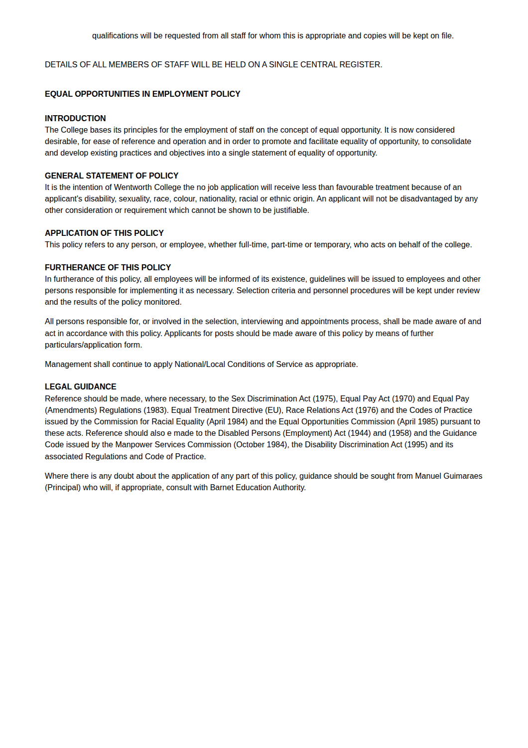qualifications will be requested from all staff for whom this is appropriate and copies will be kept on file.
DETAILS OF ALL MEMBERS OF STAFF WILL BE HELD ON A SINGLE CENTRAL REGISTER.
Equal Opportunities in Employment Policy
Introduction
The College bases its principles for the employment of staff on the concept of equal opportunity. It is now considered desirable, for ease of reference and operation and in order to promote and facilitate equality of opportunity, to consolidate and develop existing practices and objectives into a single statement of equality of opportunity.
General Statement of Policy
It is the intention of Wentworth College the no job application will receive less than favourable treatment because of an applicant's disability, sexuality, race, colour, nationality, racial or ethnic origin. An applicant will not be disadvantaged by any other consideration or requirement which cannot be shown to be justifiable.
Application of this Policy
This policy refers to any person, or employee, whether full-time, part-time or temporary, who acts on behalf of the college.
Furtherance of this Policy
In furtherance of this policy, all employees will be informed of its existence, guidelines will be issued to employees and other persons responsible for implementing it as necessary. Selection criteria and personnel procedures will be kept under review and the results of the policy monitored.
All persons responsible for, or involved in the selection, interviewing and appointments process, shall be made aware of and act in accordance with this policy. Applicants for posts should be made aware of this policy by means of further particulars/application form.
Management shall continue to apply National/Local Conditions of Service as appropriate.
Legal Guidance
Reference should be made, where necessary, to the Sex Discrimination Act (1975), Equal Pay Act (1970) and Equal Pay (Amendments) Regulations (1983). Equal Treatment Directive (EU), Race Relations Act (1976) and the Codes of Practice issued by the Commission for Racial Equality (April 1984) and the Equal Opportunities Commission (April 1985) pursuant to these acts. Reference should also e made to the Disabled Persons (Employment) Act (1944) and (1958) and the Guidance Code issued by the Manpower Services Commission (October 1984), the Disability Discrimination Act (1995) and its associated Regulations and Code of Practice.
Where there is any doubt about the application of any part of this policy, guidance should be sought from Manuel Guimaraes (Principal) who will, if appropriate, consult with Barnet Education Authority.